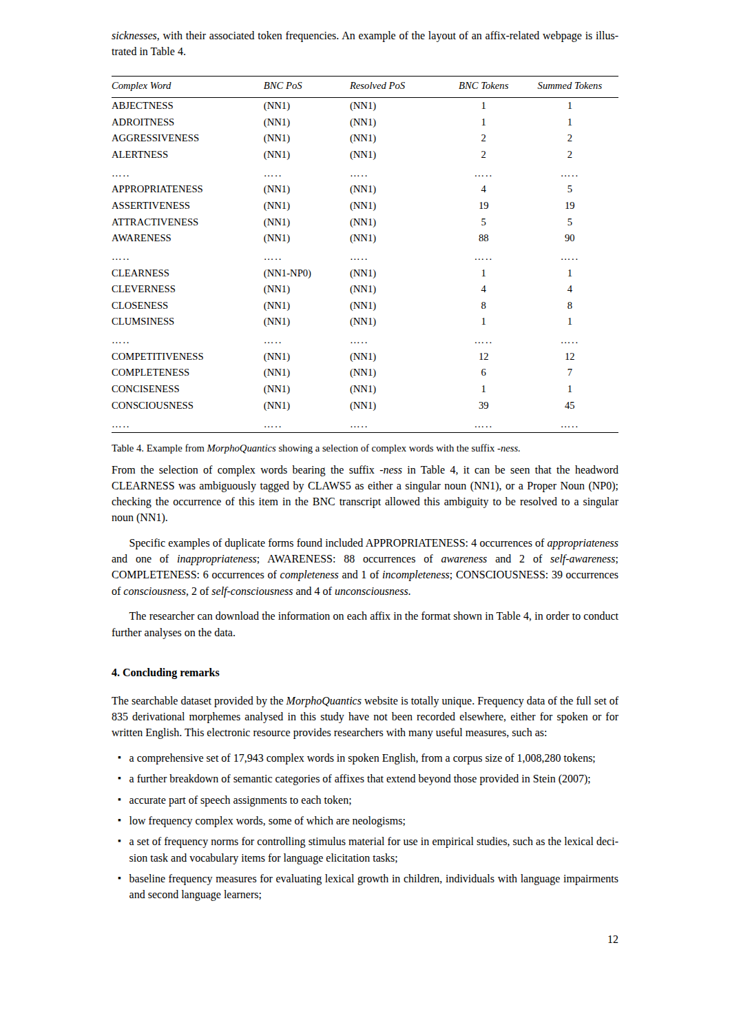sicknesses, with their associated token frequencies. An example of the layout of an affix-related webpage is illustrated in Table 4.
Table 4. Example from MorphoQuantics showing a selection of complex words with the suffix -ness.
| Complex Word | BNC PoS | Resolved PoS | BNC Tokens | Summed Tokens |
| --- | --- | --- | --- | --- |
| ABJECTNESS | (NN1) | (NN1) | 1 | 1 |
| ADROITNESS | (NN1) | (NN1) | 1 | 1 |
| AGGRESSIVENESS | (NN1) | (NN1) | 2 | 2 |
| ALERTNESS | (NN1) | (NN1) | 2 | 2 |
| ….. | ….. | ….. | ….. | ….. |
| APPROPRIATENESS | (NN1) | (NN1) | 4 | 5 |
| ASSERTIVENESS | (NN1) | (NN1) | 19 | 19 |
| ATTRACTIVENESS | (NN1) | (NN1) | 5 | 5 |
| AWARENESS | (NN1) | (NN1) | 88 | 90 |
| ….. | ….. | ….. | ….. | ….. |
| CLEARNESS | (NN1-NP0) | (NN1) | 1 | 1 |
| CLEVERNESS | (NN1) | (NN1) | 4 | 4 |
| CLOSENESS | (NN1) | (NN1) | 8 | 8 |
| CLUMSINESS | (NN1) | (NN1) | 1 | 1 |
| ….. | ….. | ….. | ….. | ….. |
| COMPETITIVENESS | (NN1) | (NN1) | 12 | 12 |
| COMPLETENESS | (NN1) | (NN1) | 6 | 7 |
| CONCISENESS | (NN1) | (NN1) | 1 | 1 |
| CONSCIOUSNESS | (NN1) | (NN1) | 39 | 45 |
| ….. | ….. | ….. | ….. | ….. |
From the selection of complex words bearing the suffix -ness in Table 4, it can be seen that the headword CLEARNESS was ambiguously tagged by CLAWS5 as either a singular noun (NN1), or a Proper Noun (NP0); checking the occurrence of this item in the BNC transcript allowed this ambiguity to be resolved to a singular noun (NN1).
Specific examples of duplicate forms found included APPROPRIATENESS: 4 occurrences of appropriateness and one of inappropriateness; AWARENESS: 88 occurrences of awareness and 2 of self-awareness; COMPLETENESS: 6 occurrences of completeness and 1 of incompleteness; CONSCIOUSNESS: 39 occurrences of consciousness, 2 of self-consciousness and 4 of unconsciousness.
The researcher can download the information on each affix in the format shown in Table 4, in order to conduct further analyses on the data.
4. Concluding remarks
The searchable dataset provided by the MorphoQuantics website is totally unique. Frequency data of the full set of 835 derivational morphemes analysed in this study have not been recorded elsewhere, either for spoken or for written English. This electronic resource provides researchers with many useful measures, such as:
a comprehensive set of 17,943 complex words in spoken English, from a corpus size of 1,008,280 tokens;
a further breakdown of semantic categories of affixes that extend beyond those provided in Stein (2007);
accurate part of speech assignments to each token;
low frequency complex words, some of which are neologisms;
a set of frequency norms for controlling stimulus material for use in empirical studies, such as the lexical decision task and vocabulary items for language elicitation tasks;
baseline frequency measures for evaluating lexical growth in children, individuals with language impairments and second language learners;
12